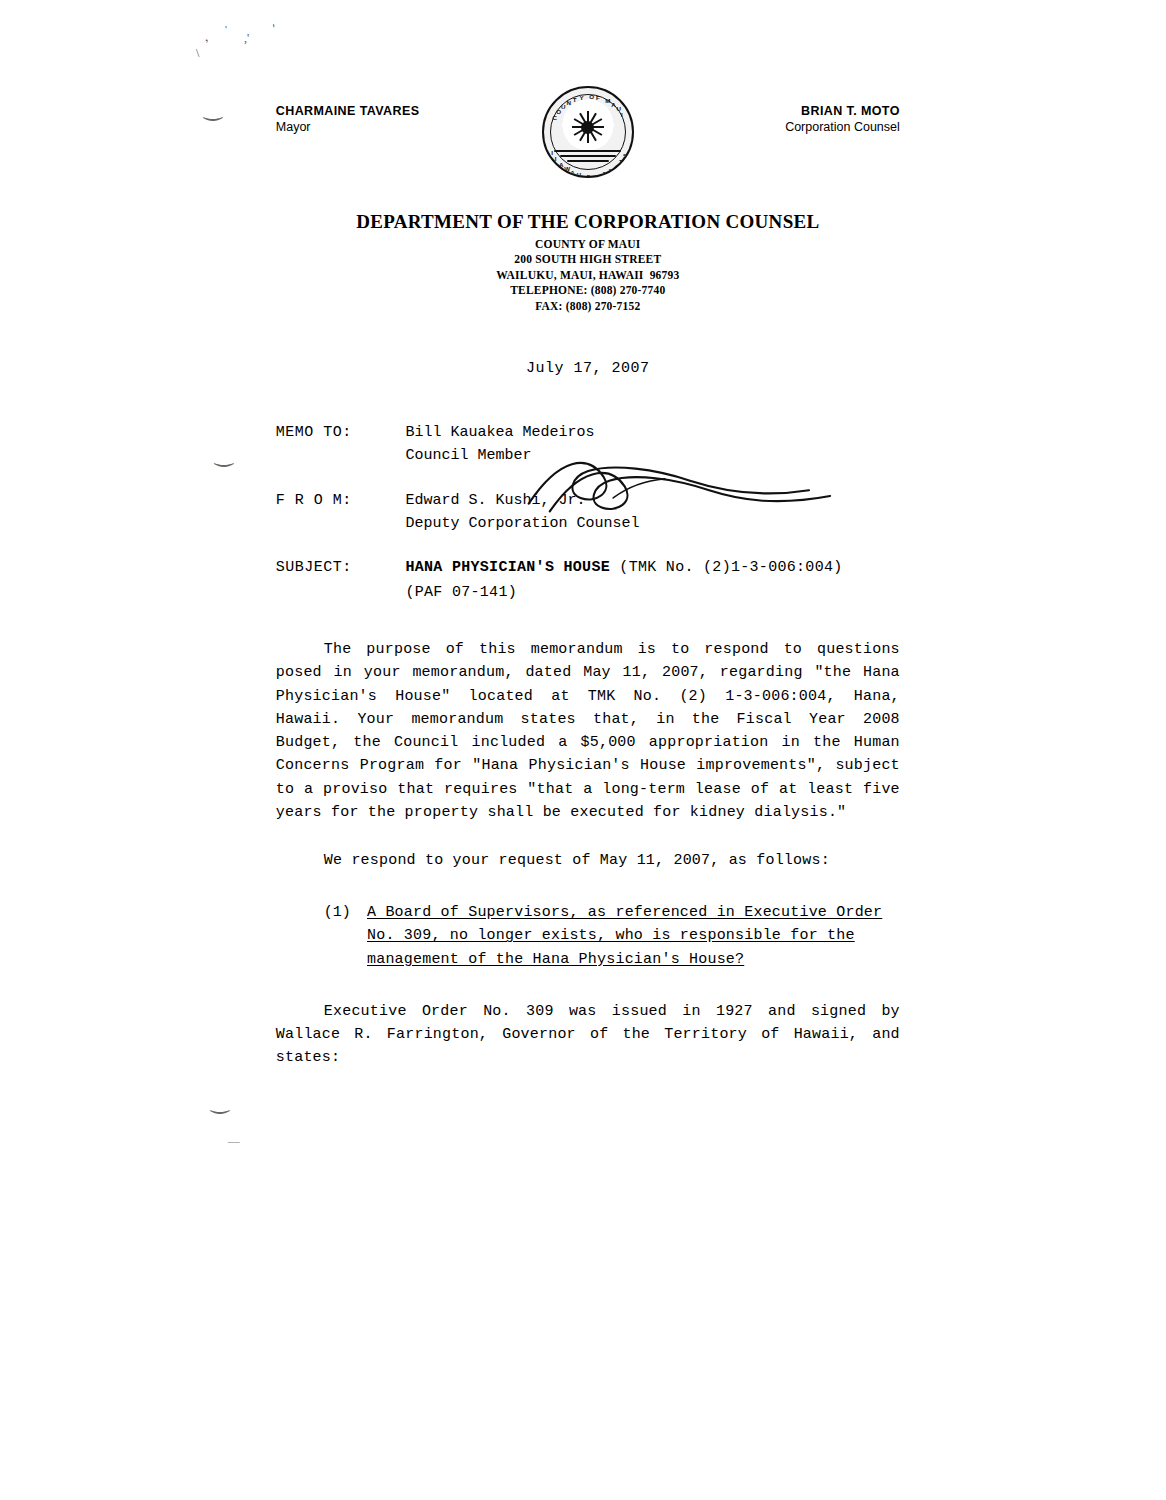,
'
,'
'
\
‿
‿
‿
—
CHARMAINE TAVARES
Mayor
C O U N T Y O F M A U I S T A T E O F H A W A I I
BRIAN T. MOTO
Corporation Counsel
DEPARTMENT OF THE CORPORATION COUNSEL
COUNTY OF MAUI
200 SOUTH HIGH STREET
WAILUKU, MAUI, HAWAII 96793
TELEPHONE: (808) 270-7740
FAX: (808) 270-7152
July 17, 2007
MEMO TO:
Bill Kauakea Medeiros Council Member
F R O M:
Edward S. Kushi, Jr. Deputy Corporation Counsel
SUBJECT:
HANA PHYSICIAN'S HOUSE (TMK No. (2)1-3-006:004) (PAF 07-141)
The purpose of this memorandum is to respond to questions posed in your memorandum, dated May 11, 2007, regarding "the Hana Physician's House" located at TMK No. (2) 1-3-006:004, Hana, Hawaii. Your memorandum states that, in the Fiscal Year 2008 Budget, the Council included a $5,000 appropriation in the Human Concerns Program for "Hana Physician's House improvements", subject to a proviso that requires "that a long-term lease of at least five years for the property shall be executed for kidney dialysis."
We respond to your request of May 11, 2007, as follows:
(1)
A Board of Supervisors, as referenced in Executive Order No. 309, no longer exists, who is responsible for the management of the Hana Physician's House?
Executive Order No. 309 was issued in 1927 and signed by Wallace R. Farrington, Governor of the Territory of Hawaii, and states: